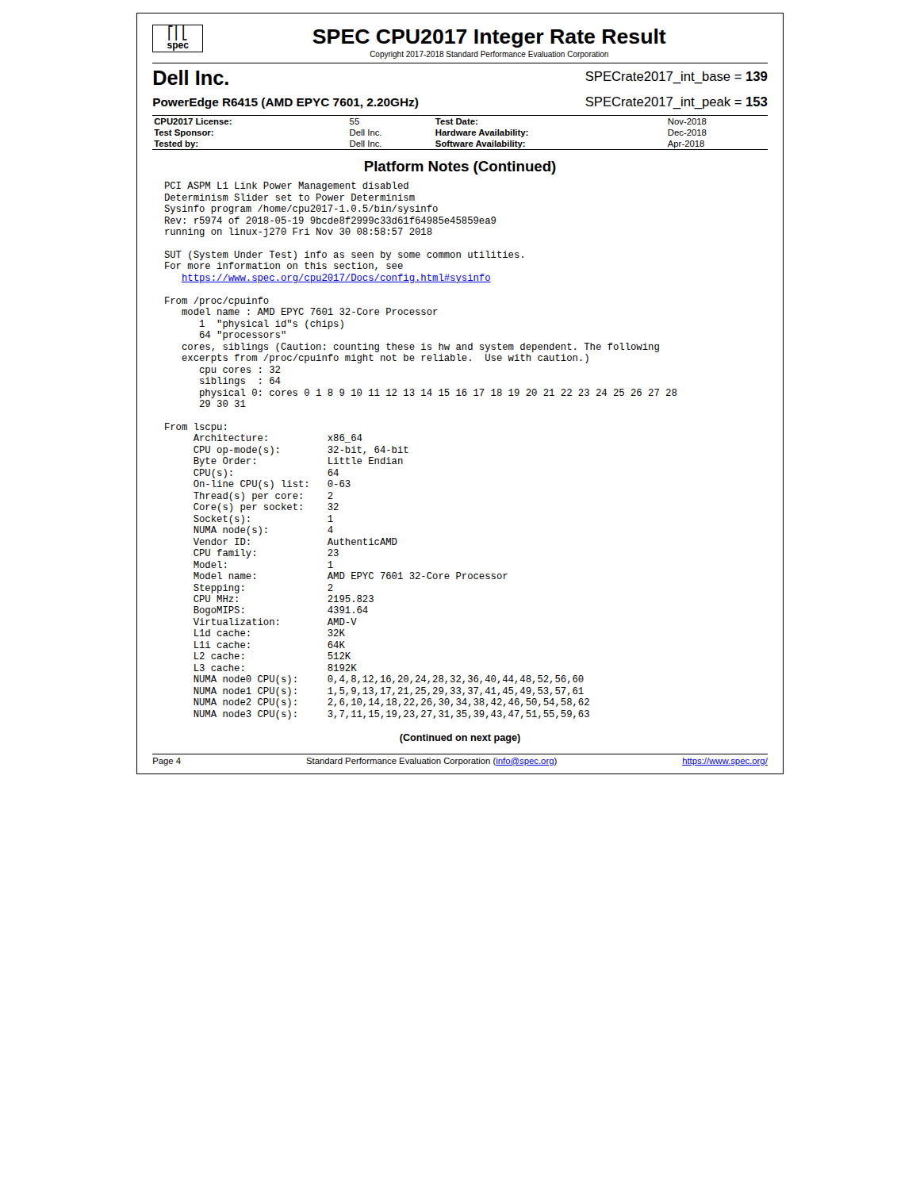⎡⎢⎣ spec
SPEC CPU2017 Integer Rate Result
Copyright 2017-2018 Standard Performance Evaluation Corporation
Dell Inc.
SPECrate2017_int_base = 139
PowerEdge R6415 (AMD EPYC 7601, 2.20GHz)
SPECrate2017_int_peak = 153
| CPU2017 License: | 55 | Test Date: | Nov-2018 |
| Test Sponsor: | Dell Inc. | Hardware Availability: | Dec-2018 |
| Tested by: | Dell Inc. | Software Availability: | Apr-2018 |
Platform Notes (Continued)
  PCI ASPM L1 Link Power Management disabled
  Determinism Slider set to Power Determinism
  Sysinfo program /home/cpu2017-1.0.5/bin/sysinfo
  Rev: r5974 of 2018-05-19 9bcde8f2999c33d61f64985e45859ea9
  running on linux-j270 Fri Nov 30 08:58:57 2018

  SUT (System Under Test) info as seen by some common utilities.
  For more information on this section, see
     https://www.spec.org/cpu2017/Docs/config.html#sysinfo

  From /proc/cpuinfo
     model name : AMD EPYC 7601 32-Core Processor
        1  "physical id"s (chips)
        64 "processors"
     cores, siblings (Caution: counting these is hw and system dependent. The following
     excerpts from /proc/cpuinfo might not be reliable.  Use with caution.)
        cpu cores : 32
        siblings  : 64
        physical 0: cores 0 1 8 9 10 11 12 13 14 15 16 17 18 19 20 21 22 23 24 25 26 27 28
        29 30 31

  From lscpu:
       Architecture:          x86_64
       CPU op-mode(s):        32-bit, 64-bit
       Byte Order:            Little Endian
       CPU(s):                64
       On-line CPU(s) list:   0-63
       Thread(s) per core:    2
       Core(s) per socket:    32
       Socket(s):             1
       NUMA node(s):          4
       Vendor ID:             AuthenticAMD
       CPU family:            23
       Model:                 1
       Model name:            AMD EPYC 7601 32-Core Processor
       Stepping:              2
       CPU MHz:               2195.823
       BogoMIPS:              4391.64
       Virtualization:        AMD-V
       L1d cache:             32K
       L1i cache:             64K
       L2 cache:              512K
       L3 cache:              8192K
       NUMA node0 CPU(s):     0,4,8,12,16,20,24,28,32,36,40,44,48,52,56,60
       NUMA node1 CPU(s):     1,5,9,13,17,21,25,29,33,37,41,45,49,53,57,61
       NUMA node2 CPU(s):     2,6,10,14,18,22,26,30,34,38,42,46,50,54,58,62
       NUMA node3 CPU(s):     3,7,11,15,19,23,27,31,35,39,43,47,51,55,59,63
(Continued on next page)
Page 4 Standard Performance Evaluation Corporation (info@spec.org) https://www.spec.org/